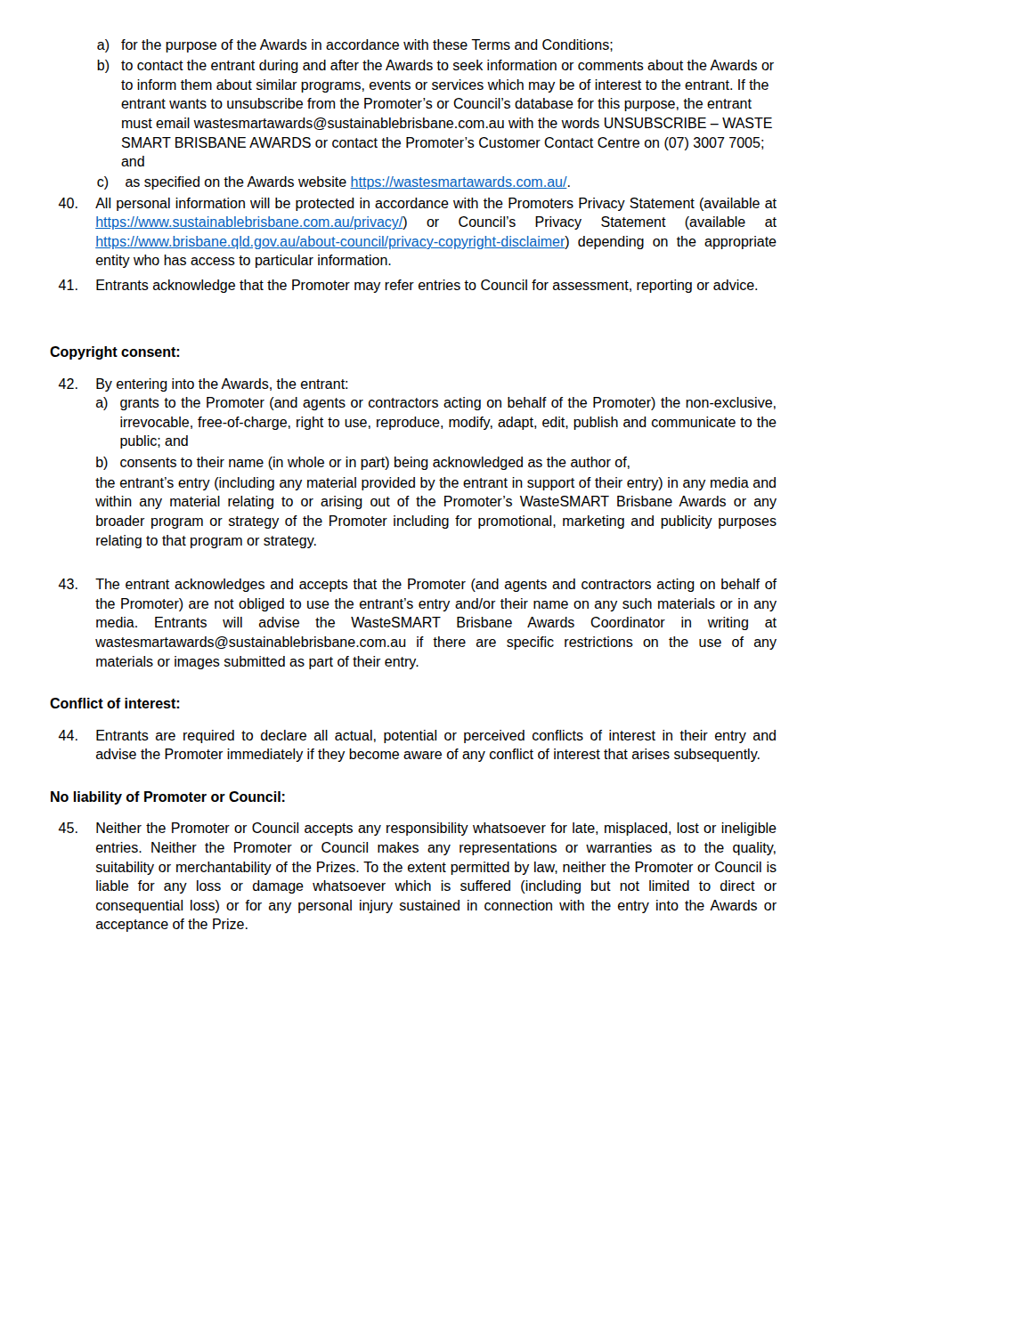a) for the purpose of the Awards in accordance with these Terms and Conditions;
b) to contact the entrant during and after the Awards to seek information or comments about the Awards or to inform them about similar programs, events or services which may be of interest to the entrant. If the entrant wants to unsubscribe from the Promoter’s or Council’s database for this purpose, the entrant must email wastesmartawards@sustainablebrisbane.com.au with the words UNSUBSCRIBE – WASTE SMART BRISBANE AWARDS or contact the Promoter’s Customer Contact Centre on (07) 3007 7005; and
c) as specified on the Awards website https://wastesmartawards.com.au/.
40. All personal information will be protected in accordance with the Promoters Privacy Statement (available at https://www.sustainablebrisbane.com.au/privacy/) or Council’s Privacy Statement (available at https://www.brisbane.qld.gov.au/about-council/privacy-copyright-disclaimer) depending on the appropriate entity who has access to particular information.
41. Entrants acknowledge that the Promoter may refer entries to Council for assessment, reporting or advice.
Copyright consent:
42. By entering into the Awards, the entrant:
a) grants to the Promoter (and agents or contractors acting on behalf of the Promoter) the non-exclusive, irrevocable, free-of-charge, right to use, reproduce, modify, adapt, edit, publish and communicate to the public; and
b) consents to their name (in whole or in part) being acknowledged as the author of,
the entrant’s entry (including any material provided by the entrant in support of their entry) in any media and within any material relating to or arising out of the Promoter’s WasteSMART Brisbane Awards or any broader program or strategy of the Promoter including for promotional, marketing and publicity purposes relating to that program or strategy.
43. The entrant acknowledges and accepts that the Promoter (and agents and contractors acting on behalf of the Promoter) are not obliged to use the entrant’s entry and/or their name on any such materials or in any media. Entrants will advise the WasteSMART Brisbane Awards Coordinator in writing at wastesmartawards@sustainablebrisbane.com.au if there are specific restrictions on the use of any materials or images submitted as part of their entry.
Conflict of interest:
44. Entrants are required to declare all actual, potential or perceived conflicts of interest in their entry and advise the Promoter immediately if they become aware of any conflict of interest that arises subsequently.
No liability of Promoter or Council:
45. Neither the Promoter or Council accepts any responsibility whatsoever for late, misplaced, lost or ineligible entries. Neither the Promoter or Council makes any representations or warranties as to the quality, suitability or merchantability of the Prizes. To the extent permitted by law, neither the Promoter or Council is liable for any loss or damage whatsoever which is suffered (including but not limited to direct or consequential loss) or for any personal injury sustained in connection with the entry into the Awards or acceptance of the Prize.